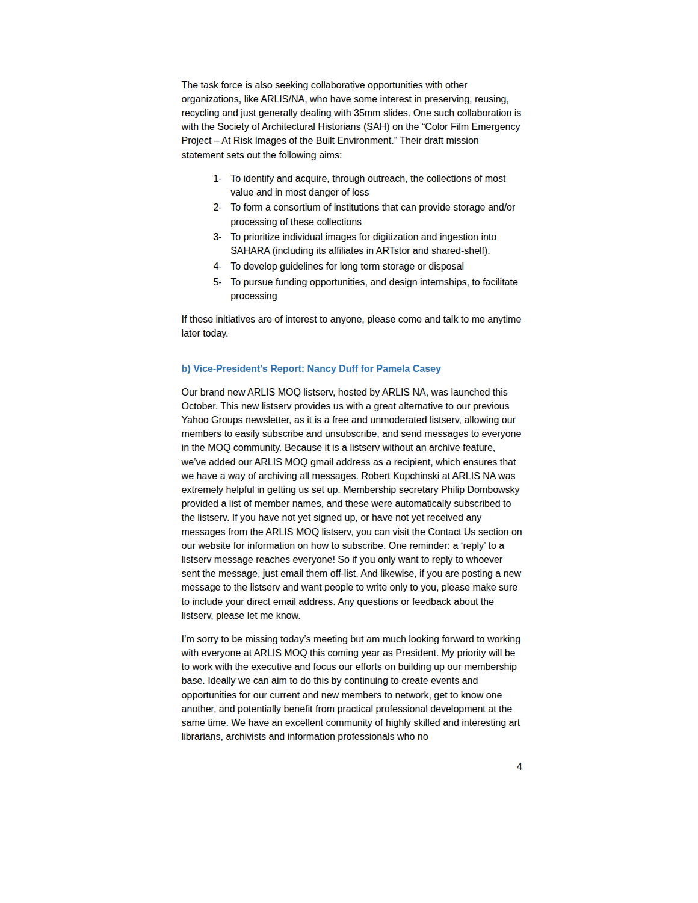The task force is also seeking collaborative opportunities with other organizations, like ARLIS/NA, who have some interest in preserving, reusing, recycling and just generally dealing with 35mm slides. One such collaboration is with the Society of Architectural Historians (SAH) on the “Color Film Emergency Project – At Risk Images of the Built Environment.” Their draft mission statement sets out the following aims:
To identify and acquire, through outreach, the collections of most value and in most danger of loss
To form a consortium of institutions that can provide storage and/or processing of these collections
To prioritize individual images for digitization and ingestion into SAHARA (including its affiliates in ARTstor and shared-shelf).
To develop guidelines for long term storage or disposal
To pursue funding opportunities, and design internships, to facilitate processing
If these initiatives are of interest to anyone, please come and talk to me anytime later today.
b) Vice-President’s Report: Nancy Duff for Pamela Casey
Our brand new ARLIS MOQ listserv, hosted by ARLIS NA, was launched this October. This new listserv provides us with a great alternative to our previous Yahoo Groups newsletter, as it is a free and unmoderated listserv, allowing our members to easily subscribe and unsubscribe, and send messages to everyone in the MOQ community. Because it is a listserv without an archive feature, we’ve added our ARLIS MOQ gmail address as a recipient, which ensures that we have a way of archiving all messages. Robert Kopchinski at ARLIS NA was extremely helpful in getting us set up. Membership secretary Philip Dombowsky provided a list of member names, and these were automatically subscribed to the listserv. If you have not yet signed up, or have not yet received any messages from the ARLIS MOQ listserv, you can visit the Contact Us section on our website for information on how to subscribe. One reminder: a ‘reply’ to a listserv message reaches everyone! So if you only want to reply to whoever sent the message, just email them off-list. And likewise, if you are posting a new message to the listserv and want people to write only to you, please make sure to include your direct email address. Any questions or feedback about the listserv, please let me know.
I’m sorry to be missing today’s meeting but am much looking forward to working with everyone at ARLIS MOQ this coming year as President. My priority will be to work with the executive and focus our efforts on building up our membership base. Ideally we can aim to do this by continuing to create events and opportunities for our current and new members to network, get to know one another, and potentially benefit from practical professional development at the same time. We have an excellent community of highly skilled and interesting art librarians, archivists and information professionals who no
4